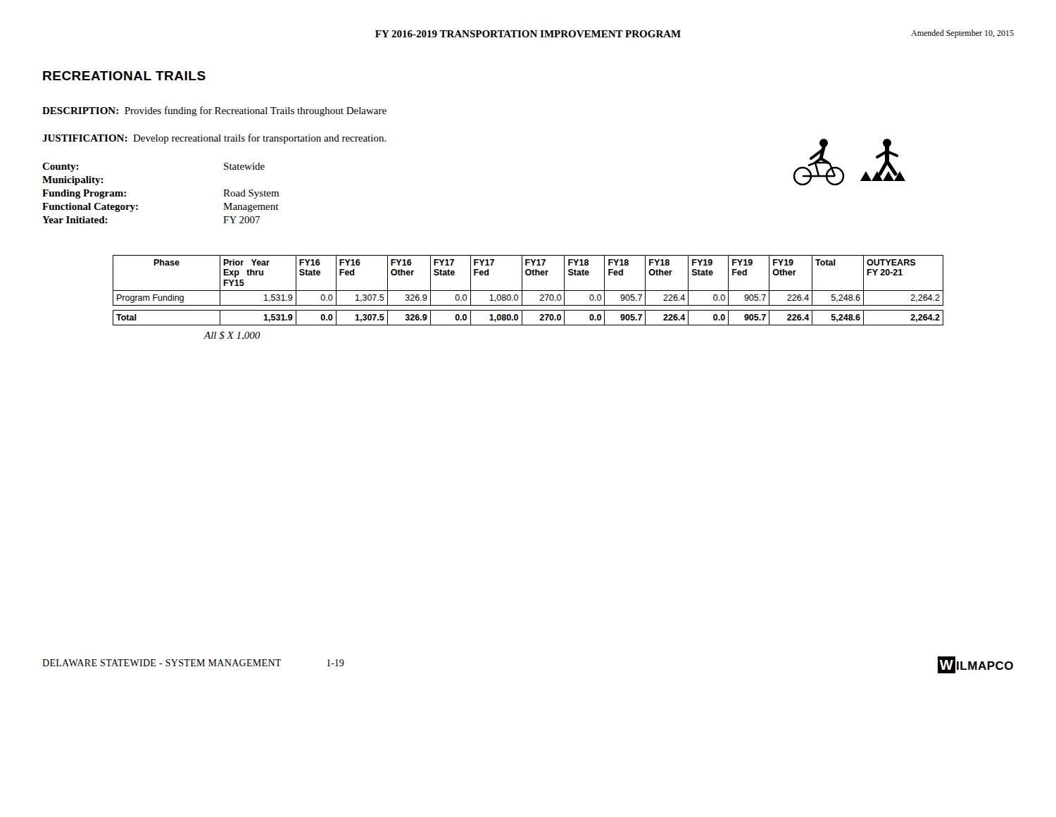FY 2016-2019 TRANSPORTATION IMPROVEMENT PROGRAM Amended September 10, 2015
RECREATIONAL TRAILS
DESCRIPTION: Provides funding for Recreational Trails throughout Delaware
JUSTIFICATION: Develop recreational trails for transportation and recreation.
| County: | Statewide |
| Municipality: | |
| Funding Program: | Road System |
| Functional Category: | Management |
| Year Initiated: | FY 2007 |
| Phase | Prior Year Exp thru FY15 | FY16 State | FY16 Fed | FY16 Other | FY17 State | FY17 Fed | FY17 Other | FY18 State | FY18 Fed | FY18 Other | FY19 State | FY19 Fed | FY19 Other | Total | OUTYEARS FY 20-21 |
| --- | --- | --- | --- | --- | --- | --- | --- | --- | --- | --- | --- | --- | --- | --- | --- |
| Program Funding | 1,531.9 | 0.0 | 1,307.5 | 326.9 | 0.0 | 1,080.0 | 270.0 | 0.0 | 905.7 | 226.4 | 0.0 | 905.7 | 226.4 | 5,248.6 | 2,264.2 |
| Total | 1,531.9 | 0.0 | 1,307.5 | 326.9 | 0.0 | 1,080.0 | 270.0 | 0.0 | 905.7 | 226.4 | 0.0 | 905.7 | 226.4 | 5,248.6 | 2,264.2 |
All $ X 1,000
DELAWARE STATEWIDE - SYSTEM MANAGEMENT 1-19 WILMAPCO